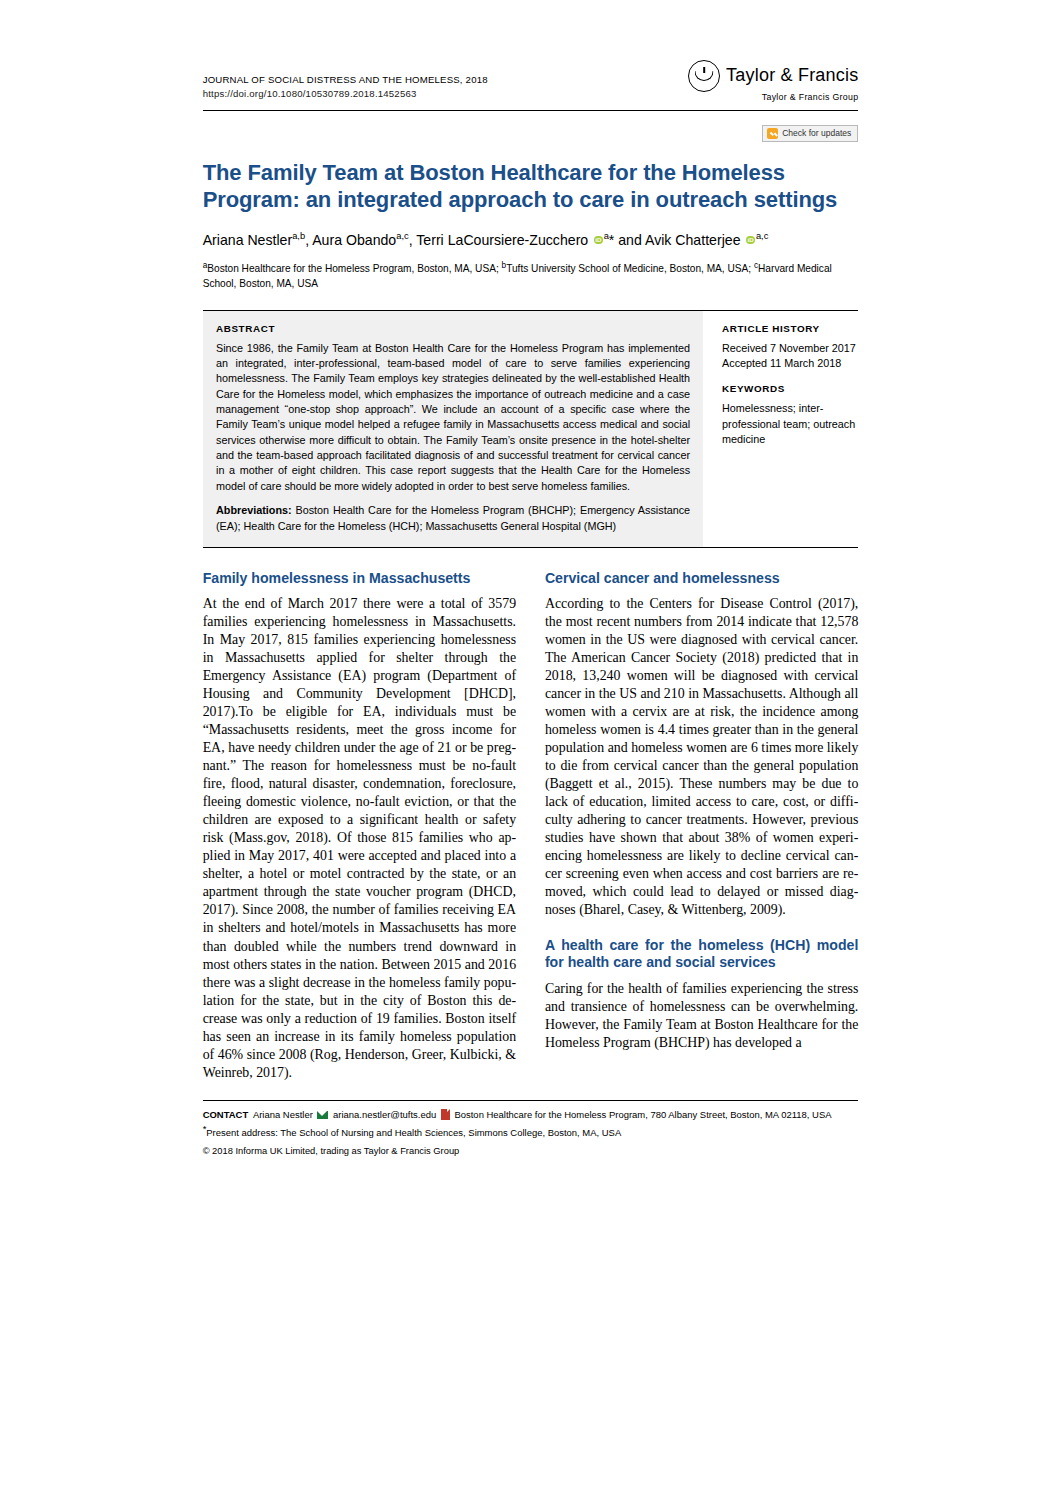JOURNAL OF SOCIAL DISTRESS AND THE HOMELESS, 2018
https://doi.org/10.1080/10530789.2018.1452563
Taylor & Francis
Taylor & Francis Group
Check for updates
The Family Team at Boston Healthcare for the Homeless Program: an integrated approach to care in outreach settings
Ariana Nestlera,b, Aura Obandoa,c, Terri LaCoursiere-Zucchero a* and Avik Chatterjee a,c
aBoston Healthcare for the Homeless Program, Boston, MA, USA; bTufts University School of Medicine, Boston, MA, USA; cHarvard Medical School, Boston, MA, USA
Abstract
Since 1986, the Family Team at Boston Health Care for the Homeless Program has implemented an integrated, inter-professional, team-based model of care to serve families experiencing homelessness. The Family Team employs key strategies delineated by the well-established Health Care for the Homeless model, which emphasizes the importance of outreach medicine and a case management “one-stop shop approach”. We include an account of a specific case where the Family Team’s unique model helped a refugee family in Massachusetts access medical and social services otherwise more difficult to obtain. The Family Team’s onsite presence in the hotel-shelter and the team-based approach facilitated diagnosis of and successful treatment for cervical cancer in a mother of eight children. This case report suggests that the Health Care for the Homeless model of care should be more widely adopted in order to best serve homeless families.
Abbreviations: Boston Health Care for the Homeless Program (BHCHP); Emergency Assistance (EA); Health Care for the Homeless (HCH); Massachusetts General Hospital (MGH)
Article history
Received 7 November 2017
Accepted 11 March 2018
Keywords
Homelessness; inter-professional team; outreach medicine
Family homelessness in Massachusetts
At the end of March 2017 there were a total of 3579 families experiencing homelessness in Massachusetts. In May 2017, 815 families experiencing homelessness in Massachusetts applied for shelter through the Emergency Assistance (EA) program (Department of Housing and Community Development [DHCD], 2017).To be eligible for EA, individuals must be “Massachusetts residents, meet the gross income for EA, have needy children under the age of 21 or be pregnant.” The reason for homelessness must be no-fault fire, flood, natural disaster, condemnation, foreclosure, fleeing domestic violence, no-fault eviction, or that the children are exposed to a significant health or safety risk (Mass.gov, 2018). Of those 815 families who applied in May 2017, 401 were accepted and placed into a shelter, a hotel or motel contracted by the state, or an apartment through the state voucher program (DHCD, 2017). Since 2008, the number of families receiving EA in shelters and hotel/motels in Massachusetts has more than doubled while the numbers trend downward in most others states in the nation. Between 2015 and 2016 there was a slight decrease in the homeless family population for the state, but in the city of Boston this decrease was only a reduction of 19 families. Boston itself has seen an increase in its family homeless population of 46% since 2008 (Rog, Henderson, Greer, Kulbicki, & Weinreb, 2017).
Cervical cancer and homelessness
According to the Centers for Disease Control (2017), the most recent numbers from 2014 indicate that 12,578 women in the US were diagnosed with cervical cancer. The American Cancer Society (2018) predicted that in 2018, 13,240 women will be diagnosed with cervical cancer in the US and 210 in Massachusetts. Although all women with a cervix are at risk, the incidence among homeless women is 4.4 times greater than in the general population and homeless women are 6 times more likely to die from cervical cancer than the general population (Baggett et al., 2015). These numbers may be due to lack of education, limited access to care, cost, or difficulty adhering to cancer treatments. However, previous studies have shown that about 38% of women experiencing homelessness are likely to decline cervical cancer screening even when access and cost barriers are removed, which could lead to delayed or missed diagnoses (Bharel, Casey, & Wittenberg, 2009).
A health care for the homeless (HCH) model for health care and social services
Caring for the health of families experiencing the stress and transience of homelessness can be overwhelming. However, the Family Team at Boston Healthcare for the Homeless Program (BHCHP) has developed a
CONTACT Ariana Nestler ariana.nestler@tufts.edu Boston Healthcare for the Homeless Program, 780 Albany Street, Boston, MA 02118, USA
*Present address: The School of Nursing and Health Sciences, Simmons College, Boston, MA, USA
© 2018 Informa UK Limited, trading as Taylor & Francis Group